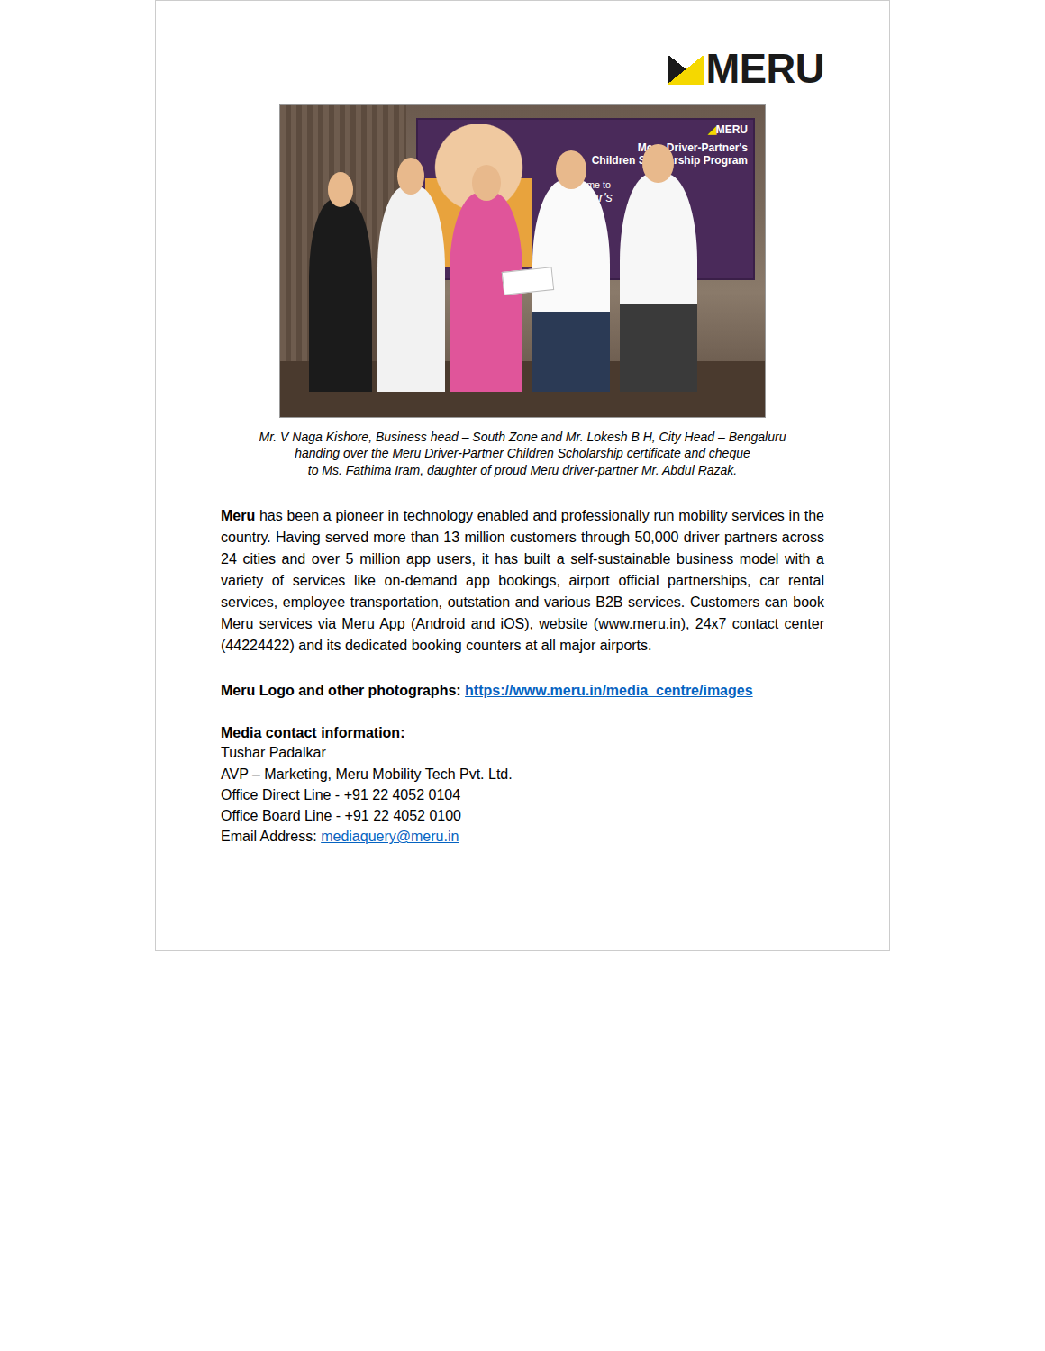MERU
◢MERU
Meru Driver-Partner's
Children Scholarship Program
Welcome to
Scholar's
Mr. V Naga Kishore, Business head – South Zone and Mr. Lokesh B H, City Head – Bengaluru
handing over the Meru Driver-Partner Children Scholarship certificate and cheque
to Ms. Fathima Iram, daughter of proud Meru driver-partner Mr. Abdul Razak.
Meru has been a pioneer in technology enabled and professionally run mobility services in the country. Having served more than 13 million customers through 50,000 driver partners across 24 cities and over 5 million app users, it has built a self-sustainable business model with a variety of services like on-demand app bookings, airport official partnerships, car rental services, employee transportation, outstation and various B2B services. Customers can book Meru services via Meru App (Android and iOS), website (www.meru.in), 24x7 contact center (44224422) and its dedicated booking counters at all major airports.
Meru Logo and other photographs: https://www.meru.in/media_centre/images
Media contact information:
Tushar Padalkar
AVP – Marketing, Meru Mobility Tech Pvt. Ltd.
Office Direct Line - +91 22 4052 0104
Office Board Line - +91 22 4052 0100
Email Address: mediaquery@meru.in